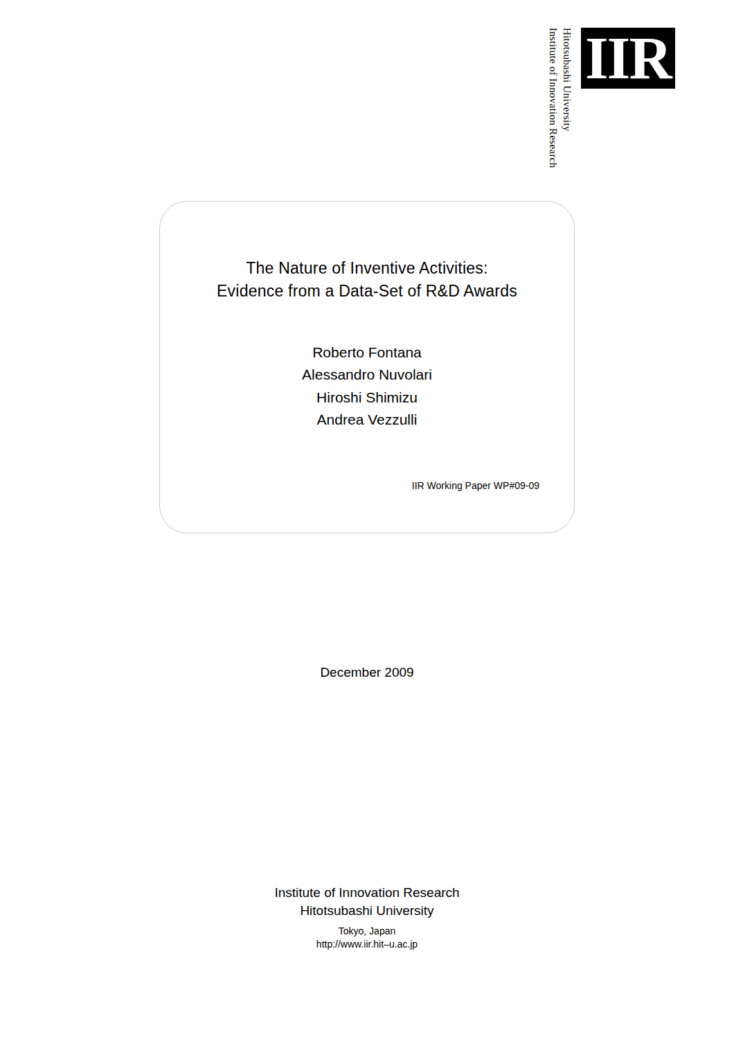Hitotsubashi University
Institute of Innovation Research
IIR
The Nature of Inventive Activities:
Evidence from a Data-Set of R&D Awards
Roberto Fontana
Alessandro Nuvolari
Hiroshi Shimizu
Andrea Vezzulli
IIR Working Paper WP#09-09
December 2009
Institute of Innovation Research
Hitotsubashi University
Tokyo, Japan
http://www.iir.hit–u.ac.jp